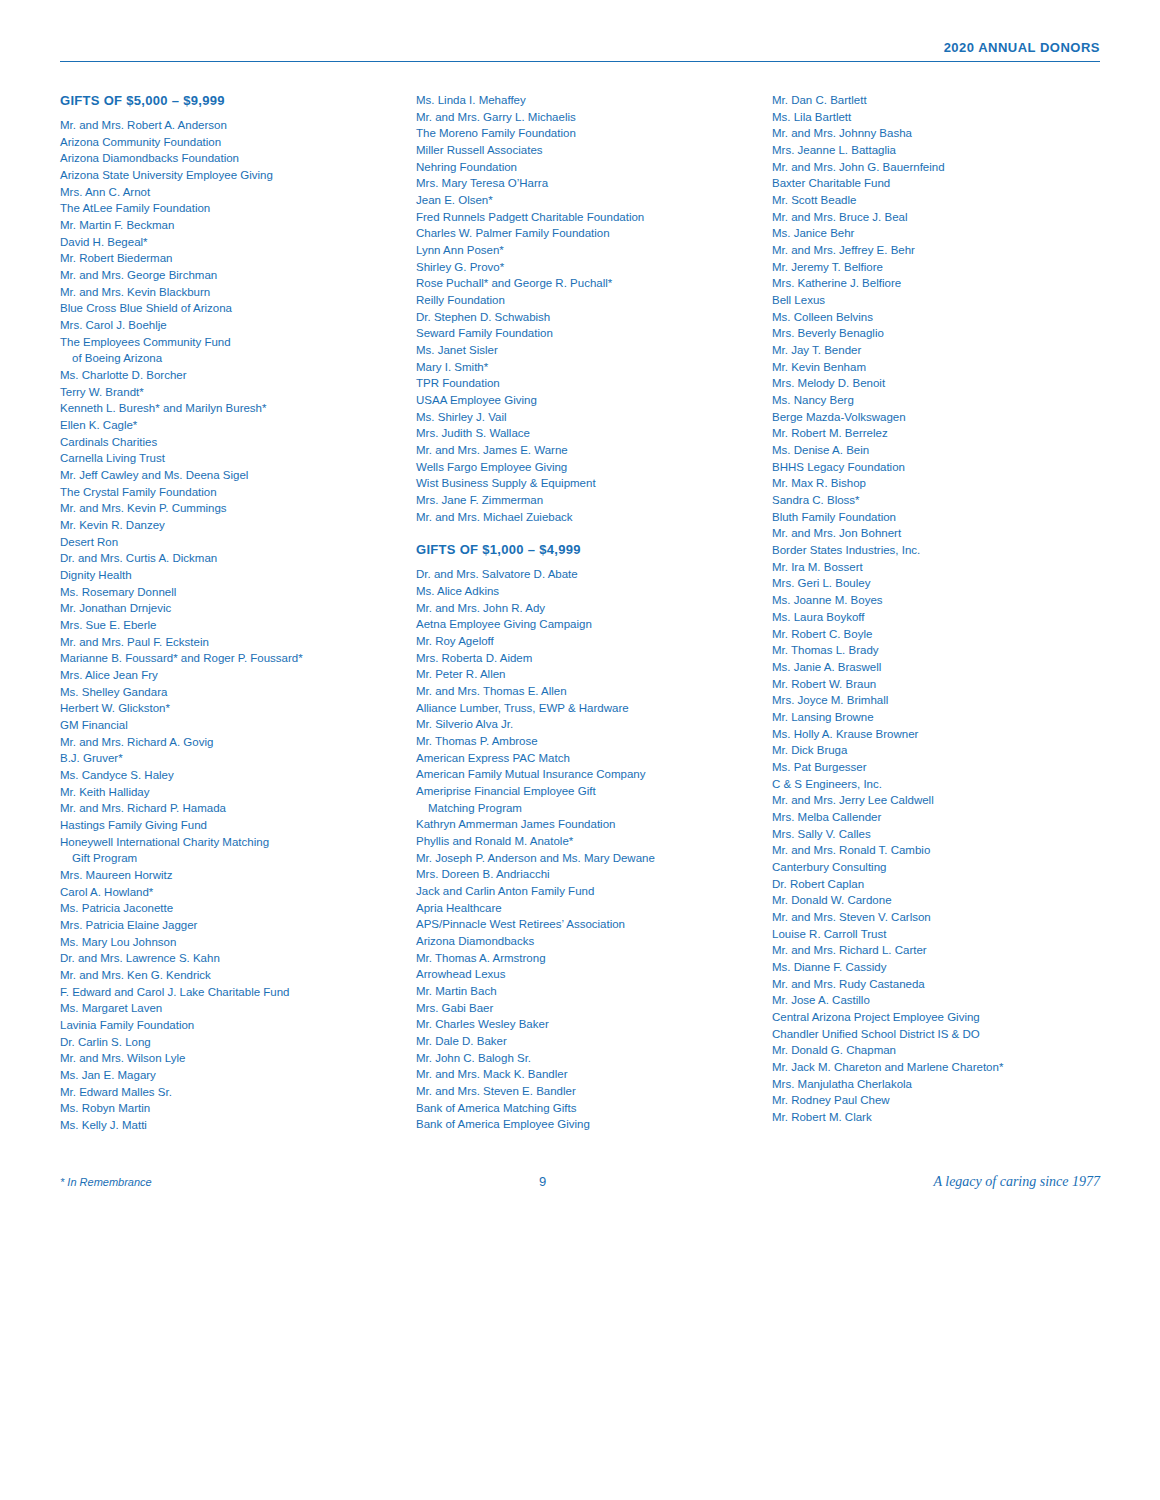2020 ANNUAL DONORS
GIFTS OF $5,000 – $9,999
Mr. and Mrs. Robert A. Anderson
Arizona Community Foundation
Arizona Diamondbacks Foundation
Arizona State University Employee Giving
Mrs. Ann C. Arnot
The AtLee Family Foundation
Mr. Martin F. Beckman
David H. Begeal*
Mr. Robert Biederman
Mr. and Mrs. George Birchman
Mr. and Mrs. Kevin Blackburn
Blue Cross Blue Shield of Arizona
Mrs. Carol J. Boehlje
The Employees Community Fund
of Boeing Arizona
Ms. Charlotte D. Borcher
Terry W. Brandt*
Kenneth L. Buresh* and Marilyn Buresh*
Ellen K. Cagle*
Cardinals Charities
Carnella Living Trust
Mr. Jeff Cawley and Ms. Deena Sigel
The Crystal Family Foundation
Mr. and Mrs. Kevin P. Cummings
Mr. Kevin R. Danzey
Desert Ron
Dr. and Mrs. Curtis A. Dickman
Dignity Health
Ms. Rosemary Donnell
Mr. Jonathan Drnjevic
Mrs. Sue E. Eberle
Mr. and Mrs. Paul F. Eckstein
Marianne B. Foussard* and Roger P. Foussard*
Mrs. Alice Jean Fry
Ms. Shelley Gandara
Herbert W. Glickston*
GM Financial
Mr. and Mrs. Richard A. Govig
B.J. Gruver*
Ms. Candyce S. Haley
Mr. Keith Halliday
Mr. and Mrs. Richard P. Hamada
Hastings Family Giving Fund
Honeywell International Charity Matching
Gift Program
Mrs. Maureen Horwitz
Carol A. Howland*
Ms. Patricia Jaconette
Mrs. Patricia Elaine Jagger
Ms. Mary Lou Johnson
Dr. and Mrs. Lawrence S. Kahn
Mr. and Mrs. Ken G. Kendrick
F. Edward and Carol J. Lake Charitable Fund
Ms. Margaret Laven
Lavinia Family Foundation
Dr. Carlin S. Long
Mr. and Mrs. Wilson Lyle
Ms. Jan E. Magary
Mr. Edward Malles Sr.
Ms. Robyn Martin
Ms. Kelly J. Matti
Ms. Linda I. Mehaffey
Mr. and Mrs. Garry L. Michaelis
The Moreno Family Foundation
Miller Russell Associates
Nehring Foundation
Mrs. Mary Teresa O’Harra
Jean E. Olsen*
Fred Runnels Padgett Charitable Foundation
Charles W. Palmer Family Foundation
Lynn Ann Posen*
Shirley G. Provo*
Rose Puchall* and George R. Puchall*
Reilly Foundation
Dr. Stephen D. Schwabish
Seward Family Foundation
Ms. Janet Sisler
Mary I. Smith*
TPR Foundation
USAA Employee Giving
Ms. Shirley J. Vail
Mrs. Judith S. Wallace
Mr. and Mrs. James E. Warne
Wells Fargo Employee Giving
Wist Business Supply & Equipment
Mrs. Jane F. Zimmerman
Mr. and Mrs. Michael Zuieback
GIFTS OF $1,000 – $4,999
Dr. and Mrs. Salvatore D. Abate
Ms. Alice Adkins
Mr. and Mrs. John R. Ady
Aetna Employee Giving Campaign
Mr. Roy Ageloff
Mrs. Roberta D. Aidem
Mr. Peter R. Allen
Mr. and Mrs. Thomas E. Allen
Alliance Lumber, Truss, EWP & Hardware
Mr. Silverio Alva Jr.
Mr. Thomas P. Ambrose
American Express PAC Match
American Family Mutual Insurance Company
Ameriprise Financial Employee Gift
Matching Program
Kathryn Ammerman James Foundation
Phyllis and Ronald M. Anatole*
Mr. Joseph P. Anderson and Ms. Mary Dewane
Mrs. Doreen B. Andriacchi
Jack and Carlin Anton Family Fund
Apria Healthcare
APS/Pinnacle West Retirees’ Association
Arizona Diamondbacks
Mr. Thomas A. Armstrong
Arrowhead Lexus
Mr. Martin Bach
Mrs. Gabi Baer
Mr. Charles Wesley Baker
Mr. Dale D. Baker
Mr. John C. Balogh Sr.
Mr. and Mrs. Mack K. Bandler
Mr. and Mrs. Steven E. Bandler
Bank of America Matching Gifts
Bank of America Employee Giving
Mr. Dan C. Bartlett
Ms. Lila Bartlett
Mr. and Mrs. Johnny Basha
Mrs. Jeanne L. Battaglia
Mr. and Mrs. John G. Bauernfeind
Baxter Charitable Fund
Mr. Scott Beadle
Mr. and Mrs. Bruce J. Beal
Ms. Janice Behr
Mr. and Mrs. Jeffrey E. Behr
Mr. Jeremy T. Belfiore
Mrs. Katherine J. Belfiore
Bell Lexus
Ms. Colleen Belvins
Mrs. Beverly Benaglio
Mr. Jay T. Bender
Mr. Kevin Benham
Mrs. Melody D. Benoit
Ms. Nancy Berg
Berge Mazda-Volkswagen
Mr. Robert M. Berrelez
Ms. Denise A. Bein
BHHS Legacy Foundation
Mr. Max R. Bishop
Sandra C. Bloss*
Bluth Family Foundation
Mr. and Mrs. Jon Bohnert
Border States Industries, Inc.
Mr. Ira M. Bossert
Mrs. Geri L. Bouley
Ms. Joanne M. Boyes
Ms. Laura Boykoff
Mr. Robert C. Boyle
Mr. Thomas L. Brady
Ms. Janie A. Braswell
Mr. Robert W. Braun
Mrs. Joyce M. Brimhall
Mr. Lansing Browne
Ms. Holly A. Krause Browner
Mr. Dick Bruga
Ms. Pat Burgesser
C & S Engineers, Inc.
Mr. and Mrs. Jerry Lee Caldwell
Mrs. Melba Callender
Mrs. Sally V. Calles
Mr. and Mrs. Ronald T. Cambio
Canterbury Consulting
Dr. Robert Caplan
Mr. Donald W. Cardone
Mr. and Mrs. Steven V. Carlson
Louise R. Carroll Trust
Mr. and Mrs. Richard L. Carter
Ms. Dianne F. Cassidy
Mr. and Mrs. Rudy Castaneda
Mr. Jose A. Castillo
Central Arizona Project Employee Giving
Chandler Unified School District IS & DO
Mr. Donald G. Chapman
Mr. Jack M. Chareton and Marlene Chareton*
Mrs. Manjulatha Cherlakola
Mr. Rodney Paul Chew
Mr. Robert M. Clark
* In Remembrance
9
A legacy of caring since 1977